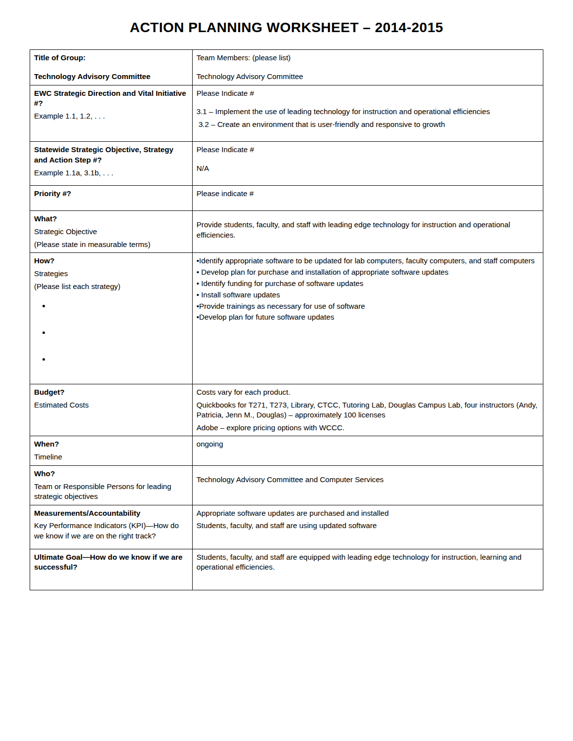ACTION PLANNING WORKSHEET – 2014-2015
| Title of Group: Technology Advisory Committee | Team Members: (please list) Technology Advisory Committee |
| EWC Strategic Direction and Vital Initiative #? Example 1.1, 1.2, . . . | Please Indicate # 3.1 – Implement the use of leading technology for instruction and operational efficiencies 3.2 – Create an environment that is user-friendly and responsive to growth |
| Statewide Strategic Objective, Strategy and Action Step #? Example 1.1a, 3.1b, . . . | Please Indicate # N/A |
| Priority #? | Please indicate # |
| What? Strategic Objective (Please state in measurable terms) | Provide students, faculty, and staff with leading edge technology for instruction and operational efficiencies. |
| How? Strategies (Please list each strategy) | •Identify appropriate software to be updated for lab computers, faculty computers, and staff computers • Develop plan for purchase and installation of appropriate software updates • Identify funding for purchase of software updates • Install software updates •Provide trainings as necessary for use of software •Develop plan for future software updates |
| Budget? Estimated Costs | Costs vary for each product. Quickbooks for T271, T273, Library, CTCC, Tutoring Lab, Douglas Campus Lab, four instructors (Andy, Patricia, Jenn M., Douglas) – approximately 100 licenses Adobe – explore pricing options with WCCC. |
| When? Timeline | ongoing |
| Who? Team or Responsible Persons for leading strategic objectives | Technology Advisory Committee and Computer Services |
| Measurements/Accountability Key Performance Indicators (KPI)—How do we know if we are on the right track? | Appropriate software updates are purchased and installed Students, faculty, and staff are using updated software |
| Ultimate Goal—How do we know if we are successful? | Students, faculty, and staff are equipped with leading edge technology for instruction, learning and operational efficiencies. |